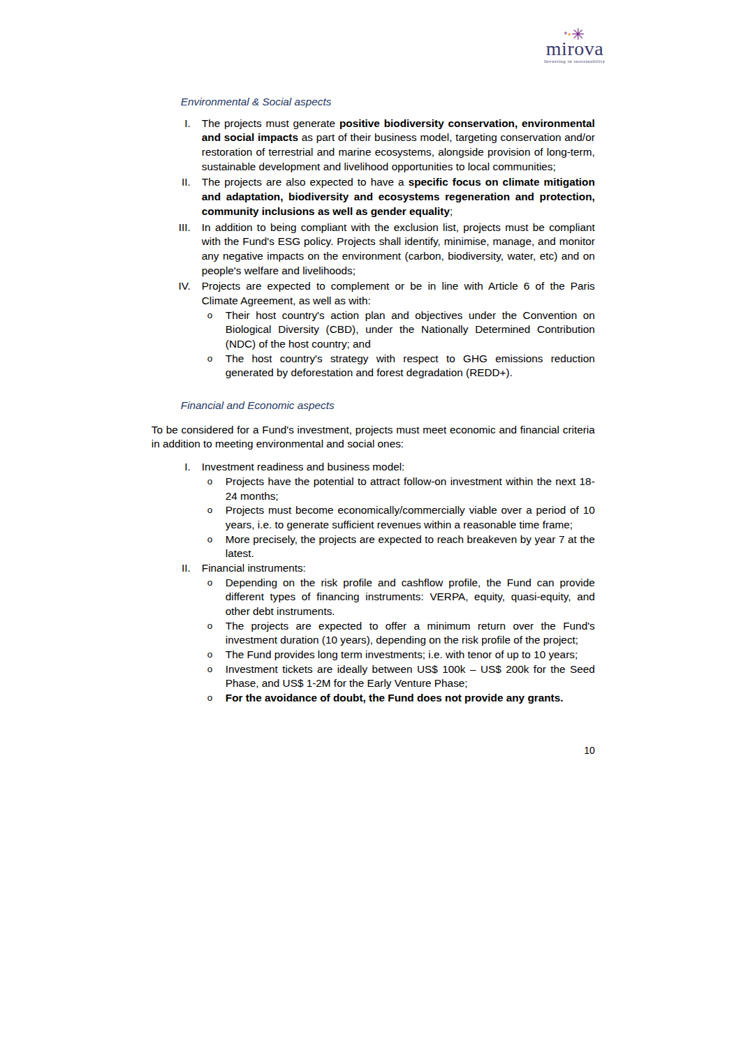*•✳ mirova Investing in sustainability
Environmental & Social aspects
The projects must generate positive biodiversity conservation, environmental and social impacts as part of their business model, targeting conservation and/or restoration of terrestrial and marine ecosystems, alongside provision of long-term, sustainable development and livelihood opportunities to local communities;
The projects are also expected to have a specific focus on climate mitigation and adaptation, biodiversity and ecosystems regeneration and protection, community inclusions as well as gender equality;
In addition to being compliant with the exclusion list, projects must be compliant with the Fund's ESG policy. Projects shall identify, minimise, manage, and monitor any negative impacts on the environment (carbon, biodiversity, water, etc) and on people's welfare and livelihoods;
Projects are expected to complement or be in line with Article 6 of the Paris Climate Agreement, as well as with:
Their host country's action plan and objectives under the Convention on Biological Diversity (CBD), under the Nationally Determined Contribution (NDC) of the host country; and
The host country's strategy with respect to GHG emissions reduction generated by deforestation and forest degradation (REDD+).
Financial and Economic aspects
To be considered for a Fund's investment, projects must meet economic and financial criteria in addition to meeting environmental and social ones:
Investment readiness and business model:
Projects have the potential to attract follow-on investment within the next 18-24 months;
Projects must become economically/commercially viable over a period of 10 years, i.e. to generate sufficient revenues within a reasonable time frame;
More precisely, the projects are expected to reach breakeven by year 7 at the latest.
Financial instruments:
Depending on the risk profile and cashflow profile, the Fund can provide different types of financing instruments: VERPA, equity, quasi-equity, and other debt instruments.
The projects are expected to offer a minimum return over the Fund's investment duration (10 years), depending on the risk profile of the project;
The Fund provides long term investments; i.e. with tenor of up to 10 years;
Investment tickets are ideally between US$ 100k – US$ 200k for the Seed Phase, and US$ 1-2M for the Early Venture Phase;
For the avoidance of doubt, the Fund does not provide any grants.
10